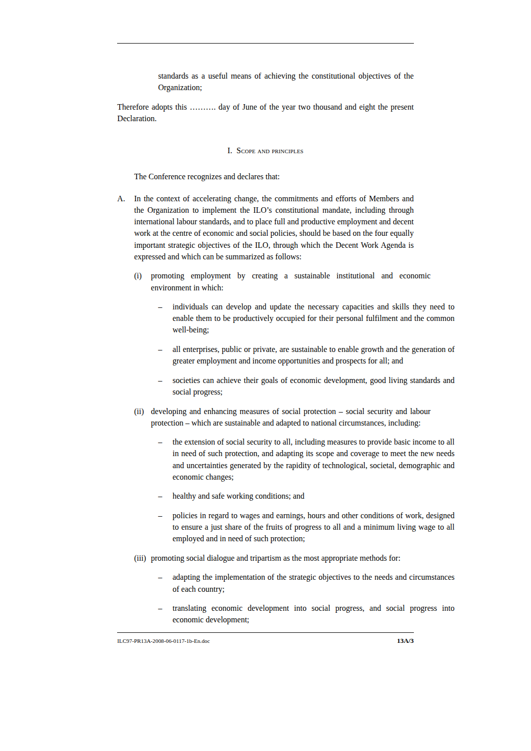standards as a useful means of achieving the constitutional objectives of the Organization;
Therefore adopts this ………. day of June of the year two thousand and eight the present Declaration.
I. Scope and principles
The Conference recognizes and declares that:
| A. | In the context of accelerating change, the commitments and efforts of Members and the Organization to implement the ILO’s constitutional mandate, including through international labour standards, and to place full and productive employment and decent work at the centre of economic and social policies, should be based on the four equally important strategic objectives of the ILO, through which the Decent Work Agenda is expressed and which can be summarized as follows: |
| (i) | promoting employment by creating a sustainable institutional and economic environment in which: |
| – | individuals can develop and update the necessary capacities and skills they need to enable them to be productively occupied for their personal fulfilment and the common well-being; |
| – | all enterprises, public or private, are sustainable to enable growth and the generation of greater employment and income opportunities and prospects for all; and |
| – | societies can achieve their goals of economic development, good living standards and social progress; |
| (ii) | developing and enhancing measures of social protection – social security and labour protection – which are sustainable and adapted to national circumstances, including: |
| – | the extension of social security to all, including measures to provide basic income to all in need of such protection, and adapting its scope and coverage to meet the new needs and uncertainties generated by the rapidity of technological, societal, demographic and economic changes; |
| – | healthy and safe working conditions; and |
| – | policies in regard to wages and earnings, hours and other conditions of work, designed to ensure a just share of the fruits of progress to all and a minimum living wage to all employed and in need of such protection; |
| (iii) | promoting social dialogue and tripartism as the most appropriate methods for: |
| – | adapting the implementation of the strategic objectives to the needs and circumstances of each country; |
| – | translating economic development into social progress, and social progress into economic development; |
ILC97-PR13A-2008-06-0117-1b-En.doc 13A/3